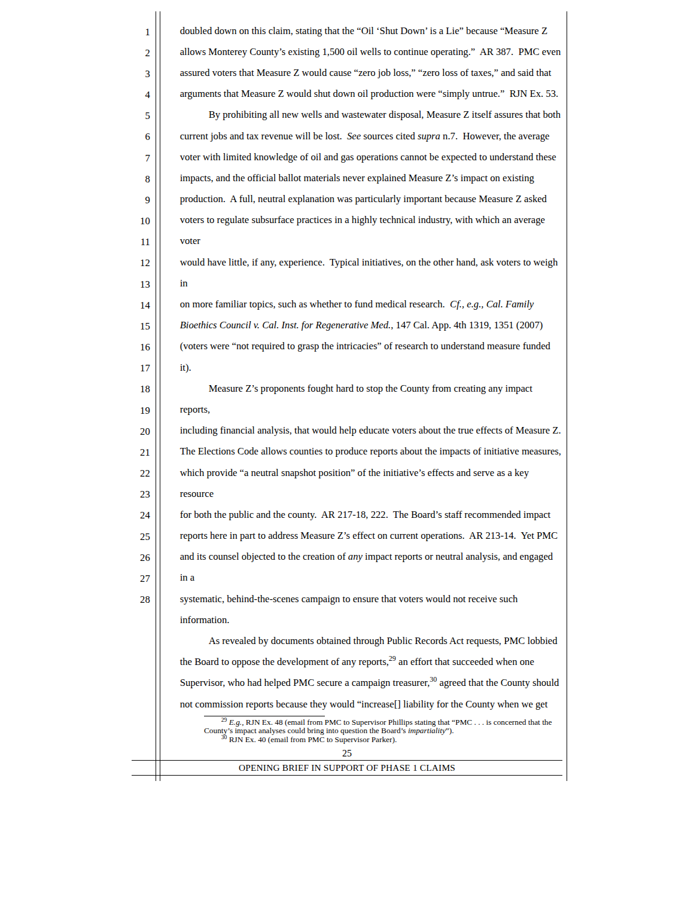1
2
3
4
5
6
7
8
9
10
11
12
13
14
15
16
17
18
19
20
21
22
23
24
25
26
27
28
doubled down on this claim, stating that the “Oil ‘Shut Down’ is a Lie” because “Measure Z
allows Monterey County’s existing 1,500 oil wells to continue operating.” AR 387. PMC even
assured voters that Measure Z would cause “zero job loss,” “zero loss of taxes,” and said that
arguments that Measure Z would shut down oil production were “simply untrue.” RJN Ex. 53.
By prohibiting all new wells and wastewater disposal, Measure Z itself assures that both
current jobs and tax revenue will be lost. See sources cited supra n.7. However, the average
voter with limited knowledge of oil and gas operations cannot be expected to understand these
impacts, and the official ballot materials never explained Measure Z’s impact on existing
production. A full, neutral explanation was particularly important because Measure Z asked
voters to regulate subsurface practices in a highly technical industry, with which an average voter
would have little, if any, experience. Typical initiatives, on the other hand, ask voters to weigh in
on more familiar topics, such as whether to fund medical research. Cf., e.g., Cal. Family
Bioethics Council v. Cal. Inst. for Regenerative Med., 147 Cal. App. 4th 1319, 1351 (2007)
(voters were “not required to grasp the intricacies” of research to understand measure funded it).
Measure Z’s proponents fought hard to stop the County from creating any impact reports,
including financial analysis, that would help educate voters about the true effects of Measure Z.
The Elections Code allows counties to produce reports about the impacts of initiative measures,
which provide “a neutral snapshot position” of the initiative’s effects and serve as a key resource
for both the public and the county. AR 217-18, 222. The Board’s staff recommended impact
reports here in part to address Measure Z’s effect on current operations. AR 213-14. Yet PMC
and its counsel objected to the creation of any impact reports or neutral analysis, and engaged in a
systematic, behind-the-scenes campaign to ensure that voters would not receive such information.
As revealed by documents obtained through Public Records Act requests, PMC lobbied
the Board to oppose the development of any reports,29 an effort that succeeded when one
Supervisor, who had helped PMC secure a campaign treasurer,30 agreed that the County should
not commission reports because they would “increase[] liability for the County when we get
29 E.g., RJN Ex. 48 (email from PMC to Supervisor Phillips stating that “PMC . . . is concerned that the County’s impact analyses could bring into question the Board’s impartiality”).
30 RJN Ex. 40 (email from PMC to Supervisor Parker).
25
OPENING BRIEF IN SUPPORT OF PHASE 1 CLAIMS